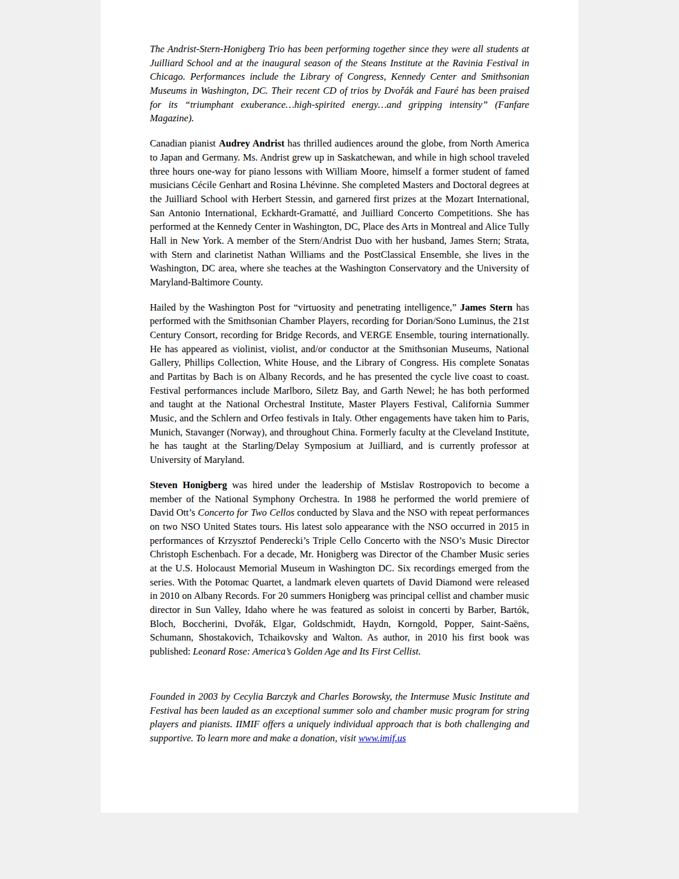The Andrist-Stern-Honigberg Trio has been performing together since they were all students at Juilliard School and at the inaugural season of the Steans Institute at the Ravinia Festival in Chicago. Performances include the Library of Congress, Kennedy Center and Smithsonian Museums in Washington, DC. Their recent CD of trios by Dvořák and Fauré has been praised for its “triumphant exuberance…high-spirited energy…and gripping intensity” (Fanfare Magazine).
Canadian pianist Audrey Andrist has thrilled audiences around the globe, from North America to Japan and Germany. Ms. Andrist grew up in Saskatchewan, and while in high school traveled three hours one-way for piano lessons with William Moore, himself a former student of famed musicians Cécile Genhart and Rosina Lhévinne. She completed Masters and Doctoral degrees at the Juilliard School with Herbert Stessin, and garnered first prizes at the Mozart International, San Antonio International, Eckhardt-Gramatté, and Juilliard Concerto Competitions. She has performed at the Kennedy Center in Washington, DC, Place des Arts in Montreal and Alice Tully Hall in New York. A member of the Stern/Andrist Duo with her husband, James Stern; Strata, with Stern and clarinetist Nathan Williams and the PostClassical Ensemble, she lives in the Washington, DC area, where she teaches at the Washington Conservatory and the University of Maryland-Baltimore County.
Hailed by the Washington Post for “virtuosity and penetrating intelligence,” James Stern has performed with the Smithsonian Chamber Players, recording for Dorian/Sono Luminus, the 21st Century Consort, recording for Bridge Records, and VERGE Ensemble, touring internationally. He has appeared as violinist, violist, and/or conductor at the Smithsonian Museums, National Gallery, Phillips Collection, White House, and the Library of Congress. His complete Sonatas and Partitas by Bach is on Albany Records, and he has presented the cycle live coast to coast. Festival performances include Marlboro, Siletz Bay, and Garth Newel; he has both performed and taught at the National Orchestral Institute, Master Players Festival, California Summer Music, and the Schlern and Orfeo festivals in Italy. Other engagements have taken him to Paris, Munich, Stavanger (Norway), and throughout China. Formerly faculty at the Cleveland Institute, he has taught at the Starling/Delay Symposium at Juilliard, and is currently professor at University of Maryland.
Steven Honigberg was hired under the leadership of Mstislav Rostropovich to become a member of the National Symphony Orchestra. In 1988 he performed the world premiere of David Ott’s Concerto for Two Cellos conducted by Slava and the NSO with repeat performances on two NSO United States tours. His latest solo appearance with the NSO occurred in 2015 in performances of Krzysztof Penderecki’s Triple Cello Concerto with the NSO’s Music Director Christoph Eschenbach. For a decade, Mr. Honigberg was Director of the Chamber Music series at the U.S. Holocaust Memorial Museum in Washington DC. Six recordings emerged from the series. With the Potomac Quartet, a landmark eleven quartets of David Diamond were released in 2010 on Albany Records. For 20 summers Honigberg was principal cellist and chamber music director in Sun Valley, Idaho where he was featured as soloist in concerti by Barber, Bartók, Bloch, Boccherini, Dvořák, Elgar, Goldschmidt, Haydn, Korngold, Popper, Saint-Saëns, Schumann, Shostakovich, Tchaikovsky and Walton. As author, in 2010 his first book was published: Leonard Rose: America’s Golden Age and Its First Cellist.
Founded in 2003 by Cecylia Barczyk and Charles Borowsky, the Intermuse Music Institute and Festival has been lauded as an exceptional summer solo and chamber music program for string players and pianists. IIMIF offers a uniquely individual approach that is both challenging and supportive. To learn more and make a donation, visit www.imif.us